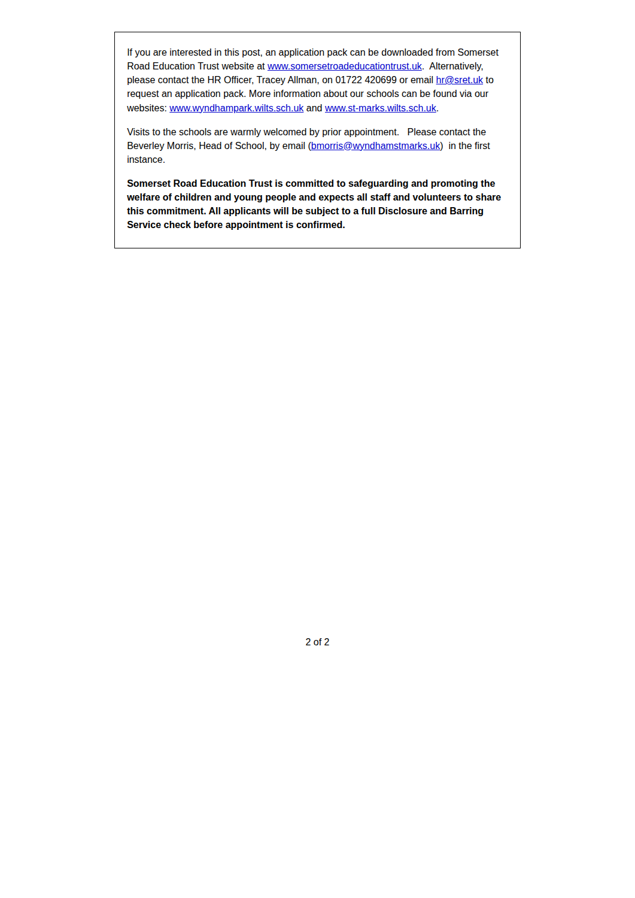If you are interested in this post, an application pack can be downloaded from Somerset Road Education Trust website at www.somersetroadeducationtrust.uk. Alternatively, please contact the HR Officer, Tracey Allman, on 01722 420699 or email hr@sret.uk to request an application pack. More information about our schools can be found via our websites: www.wyndhampark.wilts.sch.uk and www.st-marks.wilts.sch.uk.
Visits to the schools are warmly welcomed by prior appointment. Please contact the Beverley Morris, Head of School, by email (bmorris@wyndhamstmarks.uk) in the first instance.
Somerset Road Education Trust is committed to safeguarding and promoting the welfare of children and young people and expects all staff and volunteers to share this commitment. All applicants will be subject to a full Disclosure and Barring Service check before appointment is confirmed.
2 of 2